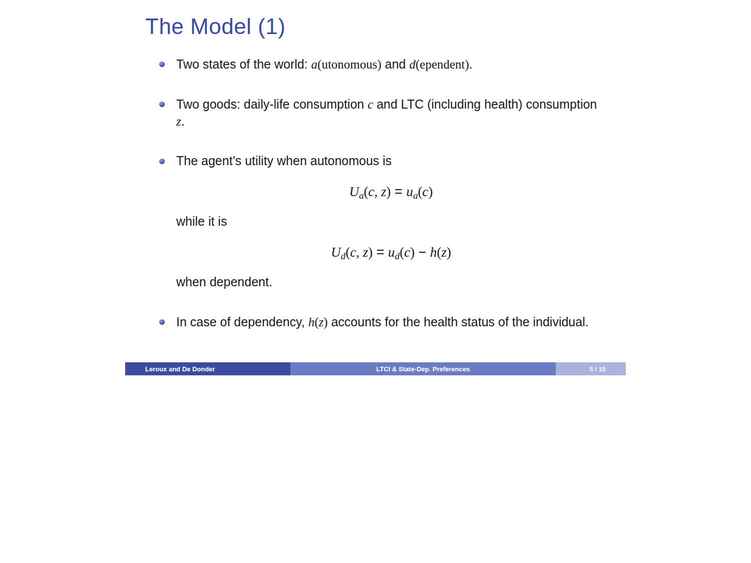The Model (1)
Two states of the world: a(utonomous) and d(ependent).
Two goods: daily-life consumption c and LTC (including health) consumption z.
The agent’s utility when autonomous is
Ua(c, z) = ua(c)
while it is
Ud(c, z) = ud(c) − h(z)
when dependent.
In case of dependency, h(z) accounts for the health status of the individual.
Leroux and De Donder
LTCI & State-Dep. Preferences
5 / 15